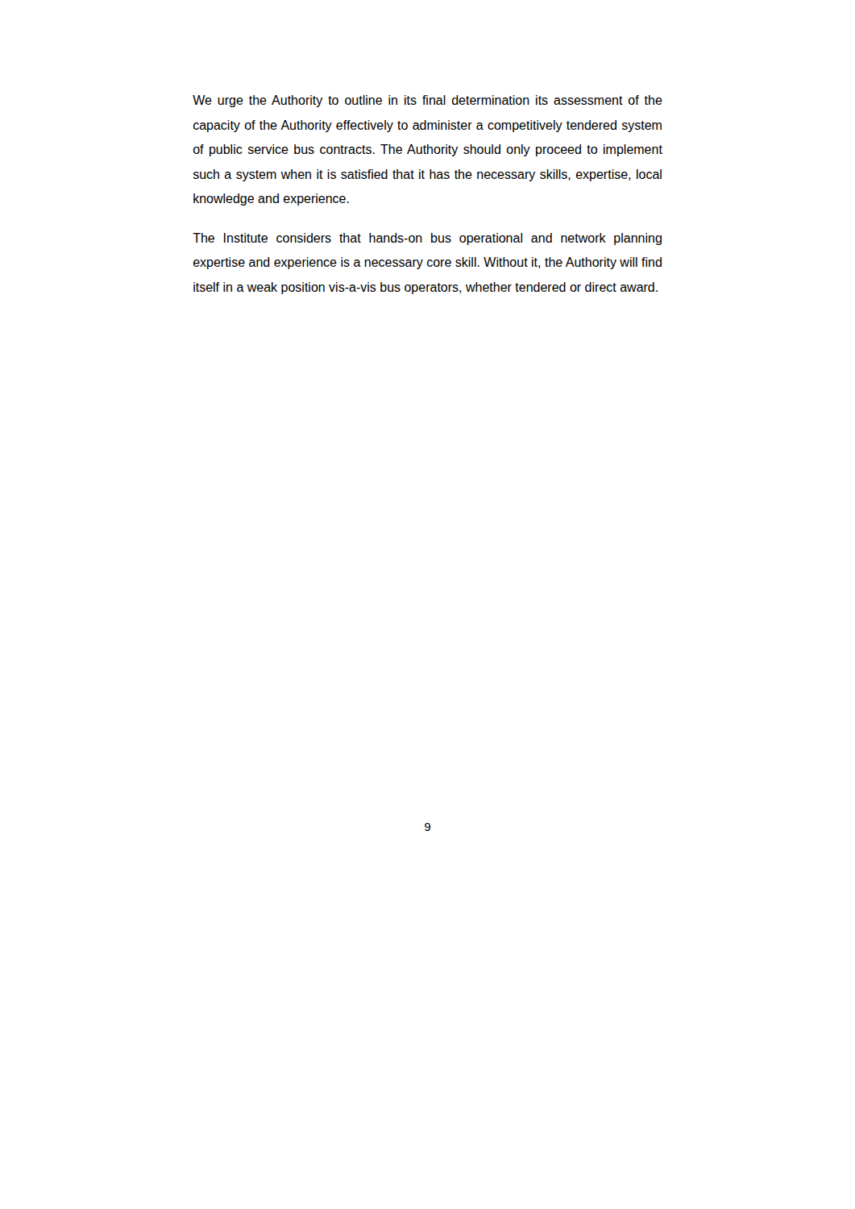We urge the Authority to outline in its final determination its assessment of the capacity of the Authority effectively to administer a competitively tendered system of public service bus contracts. The Authority should only proceed to implement such a system when it is satisfied that it has the necessary skills, expertise, local knowledge and experience.
The Institute considers that hands-on bus operational and network planning expertise and experience is a necessary core skill. Without it, the Authority will find itself in a weak position vis-a-vis bus operators, whether tendered or direct award.
9